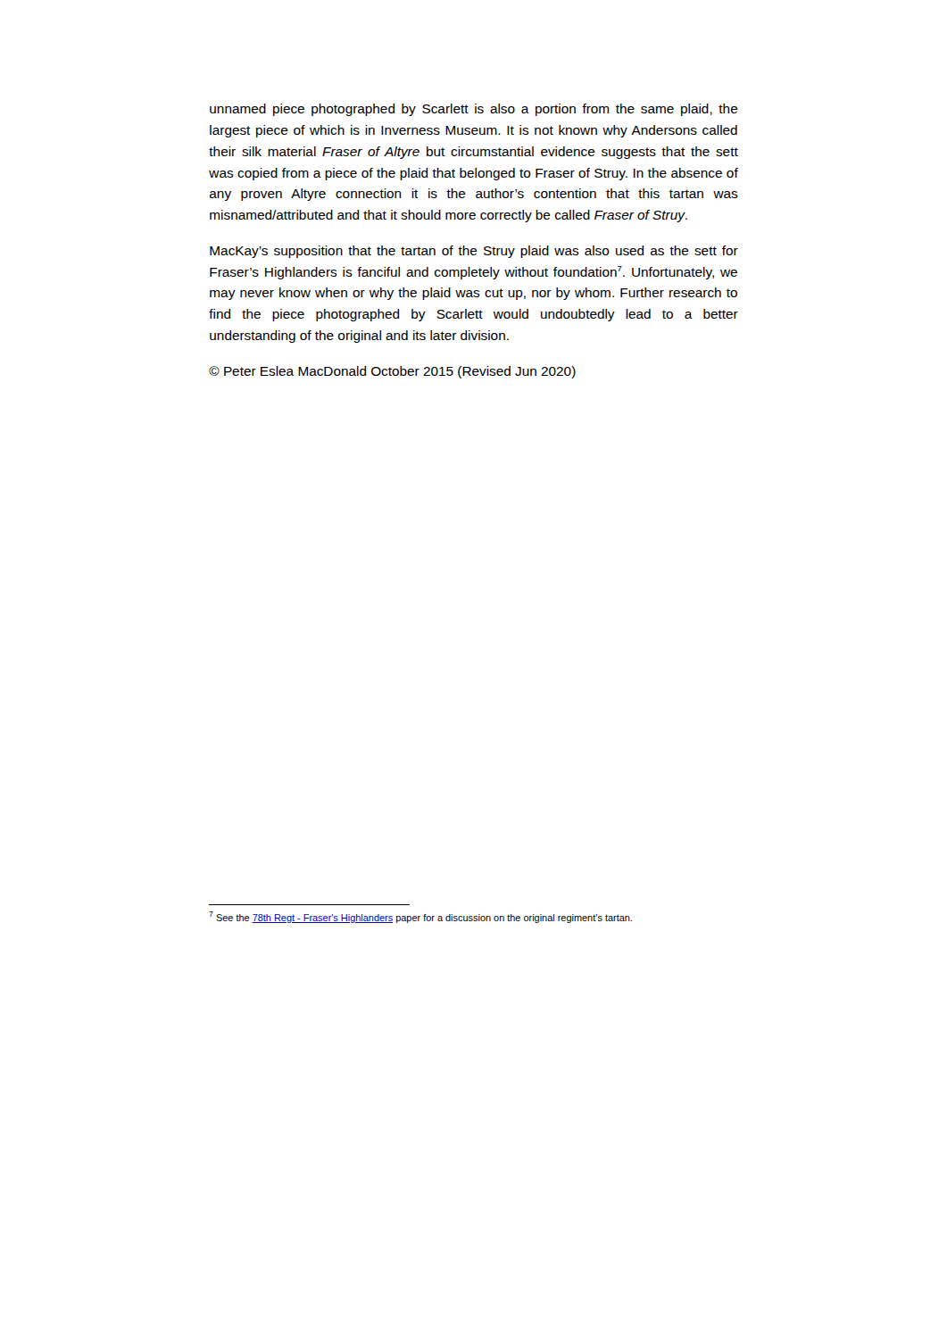unnamed piece photographed by Scarlett is also a portion from the same plaid, the largest piece of which is in Inverness Museum. It is not known why Andersons called their silk material Fraser of Altyre but circumstantial evidence suggests that the sett was copied from a piece of the plaid that belonged to Fraser of Struy. In the absence of any proven Altyre connection it is the author’s contention that this tartan was misnamed/attributed and that it should more correctly be called Fraser of Struy.
MacKay’s supposition that the tartan of the Struy plaid was also used as the sett for Fraser’s Highlanders is fanciful and completely without foundation7. Unfortunately, we may never know when or why the plaid was cut up, nor by whom. Further research to find the piece photographed by Scarlett would undoubtedly lead to a better understanding of the original and its later division.
© Peter Eslea MacDonald October 2015 (Revised Jun 2020)
7 See the 78th Regt - Fraser's Highlanders paper for a discussion on the original regiment’s tartan.